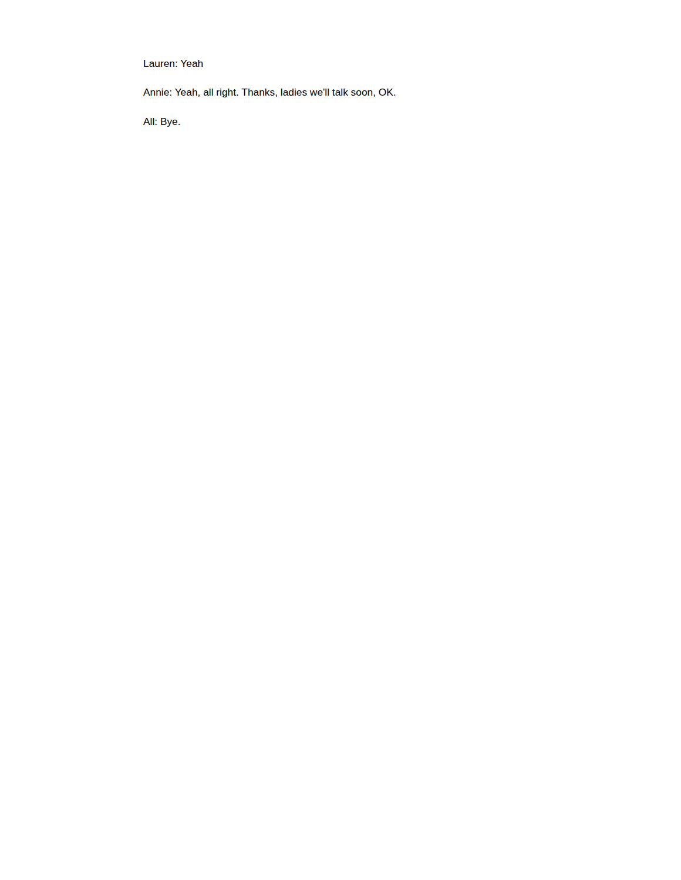Lauren: Yeah
Annie: Yeah, all right. Thanks, ladies we'll talk soon, OK.
All: Bye.